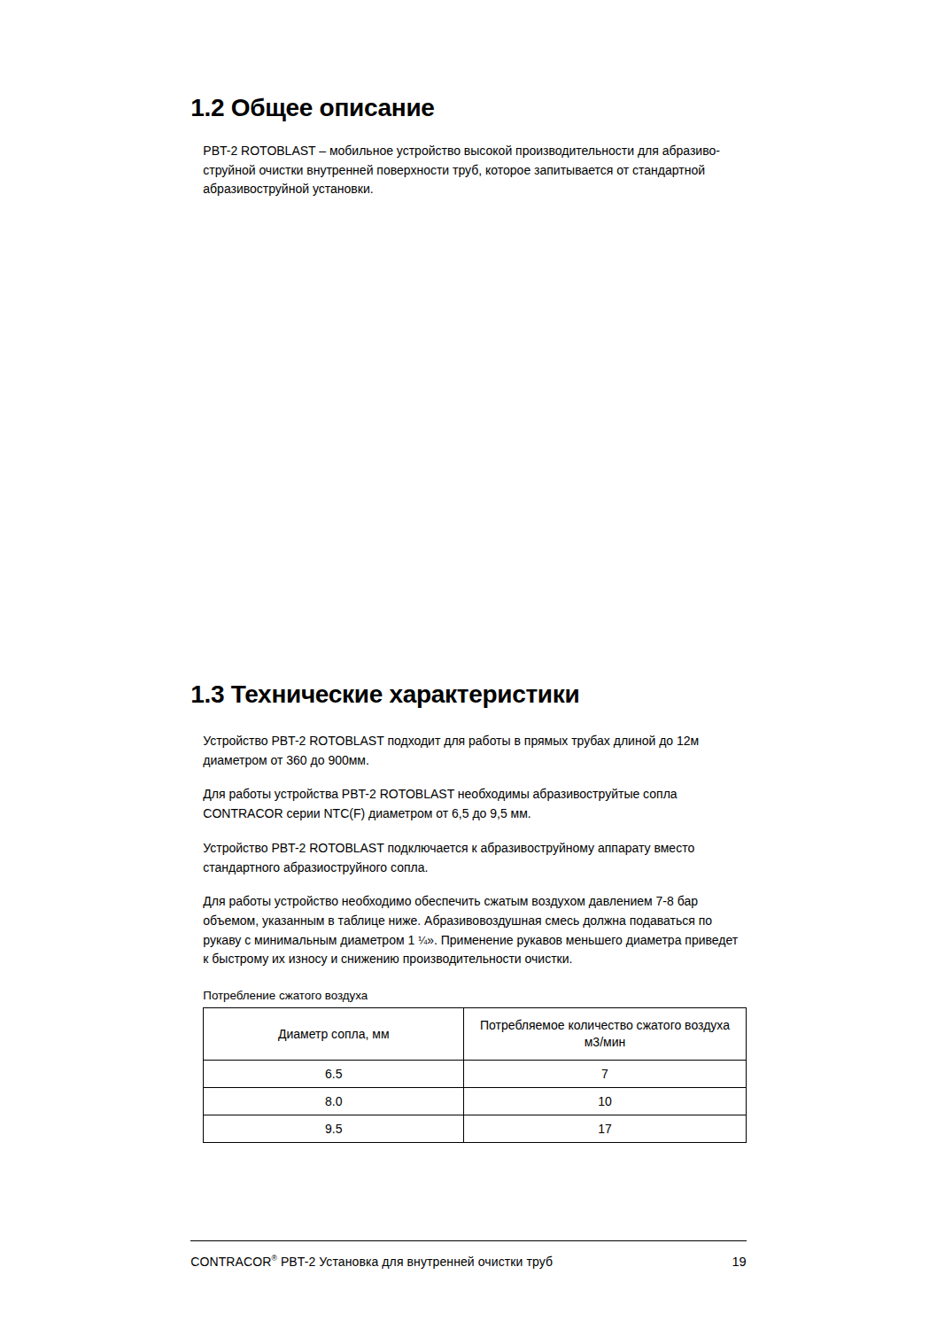1.2 Общее описание
PBT-2 ROTOBLAST – мобильное устройство высокой производительности для абразиво-струйной очистки внутренней поверхности труб, которое запитывается от стандартной абразивоструйной установки.
1.3 Технические характеристики
Устройство PBT-2 ROTOBLAST подходит для работы в прямых трубах длиной до 12м диаметром от 360 до 900мм.
Для работы устройства PBT-2 ROTOBLAST необходимы абразивоструйтые сопла CONTRACOR серии NTC(F) диаметром от 6,5 до 9,5 мм.
Устройство PBT-2 ROTOBLAST подключается к абразивоструйному аппарату вместо стандартного абразиоструйного сопла.
Для работы устройство необходимо обеспечить сжатым воздухом давлением 7-8 бар объемом, указанным в таблице ниже. Абразивовоздушная смесь должна подаваться по рукаву с минимальным диаметром 1 ¼». Применение рукавов меньшего диаметра приведет к быстрому их износу и снижению производительности очистки.
Потребление сжатого воздуха
| Диаметр сопла, мм | Потребляемое количество сжатого воздуха м3/мин |
| 6.5 | 7 |
| 8.0 | 10 |
| 9.5 | 17 |
CONTRACOR® PBT-2 Установка для внутренней очистки труб
19